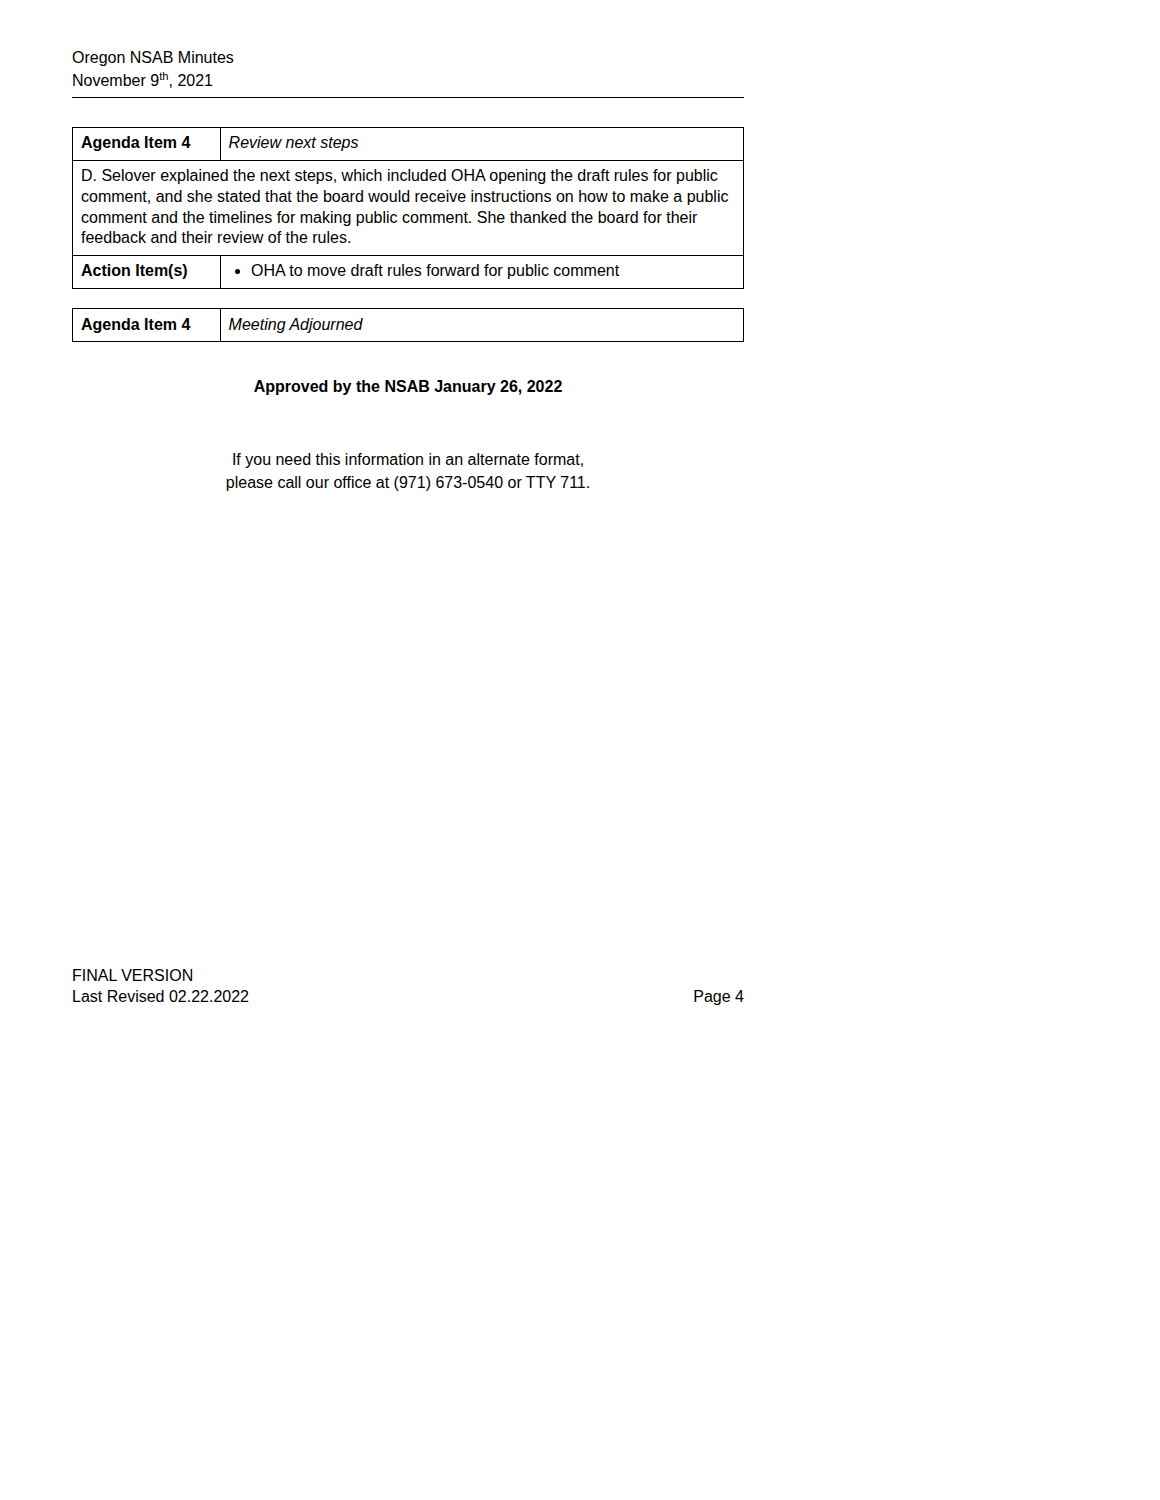Oregon NSAB Minutes
November 9th, 2021
| Agenda Item 4 | Review next steps |
| D. Selover explained the next steps, which included OHA opening the draft rules for public comment, and she stated that the board would receive instructions on how to make a public comment and the timelines for making public comment. She thanked the board for their feedback and their review of the rules. |
| Action Item(s) | OHA to move draft rules forward for public comment |
| Agenda Item 4 | Meeting Adjourned |
Approved by the NSAB January 26, 2022
If you need this information in an alternate format,
please call our office at (971) 673-0540 or TTY 711.
FINAL VERSION
Last Revised 02.22.2022
Page 4